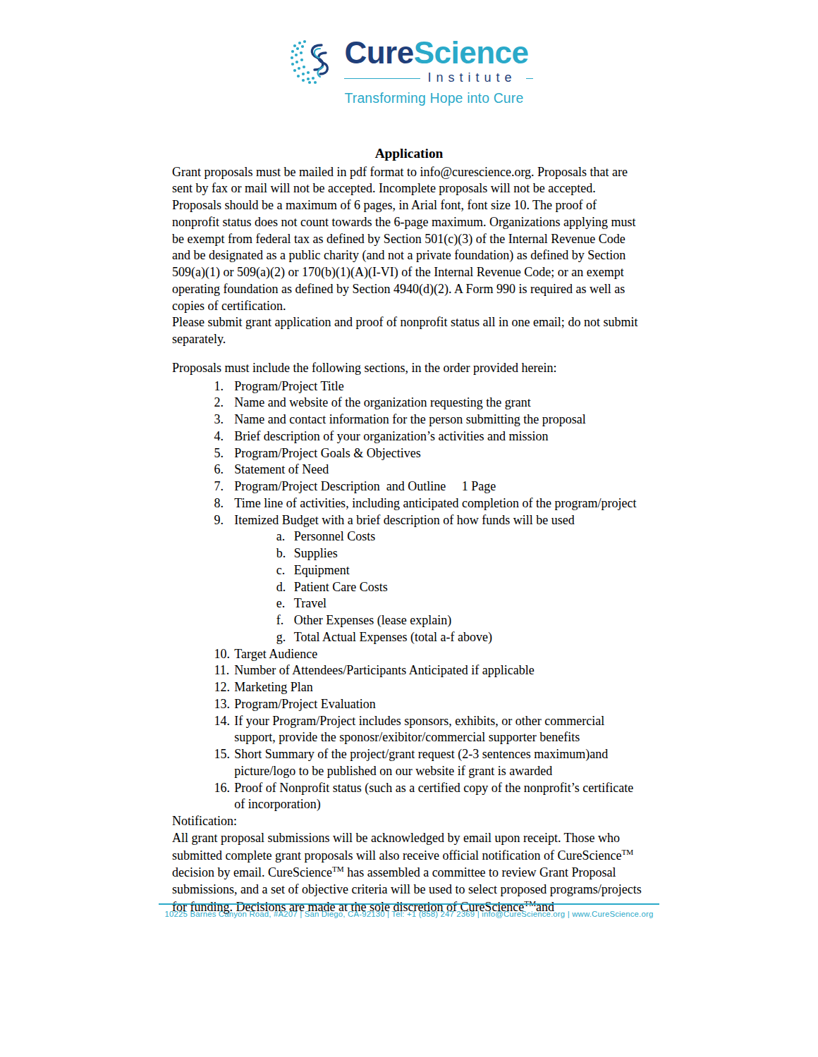Cure Science
Institute
Transforming Hope into Cure
Application
Grant proposals must be mailed in pdf format to info@curescience.org. Proposals that are sent by fax or mail will not be accepted. Incomplete proposals will not be accepted. Proposals should be a maximum of 6 pages, in Arial font, font size 10. The proof of nonprofit status does not count towards the 6-page maximum. Organizations applying must be exempt from federal tax as defined by Section 501(c)(3) of the Internal Revenue Code and be designated as a public charity (and not a private foundation) as defined by Section 509(a)(1) or 509(a)(2) or 170(b)(1)(A)(I-VI) of the Internal Revenue Code; or an exempt operating foundation as defined by Section 4940(d)(2). A Form 990 is required as well as copies of certification.
Please submit grant application and proof of nonprofit status all in one email; do not submit separately.
Proposals must include the following sections, in the order provided herein:
Program/Project Title
Name and website of the organization requesting the grant
Name and contact information for the person submitting the proposal
Brief description of your organization’s activities and mission
Program/Project Goals & Objectives
Statement of Need
Program/Project Description and Outline 1 Page
Time line of activities, including anticipated completion of the program/project
Itemized Budget with a brief description of how funds will be used
Personnel Costs
Supplies
Equipment
Patient Care Costs
Travel
Other Expenses (lease explain)
Total Actual Expenses (total a-f above)
Target Audience
Number of Attendees/Participants Anticipated if applicable
Marketing Plan
Program/Project Evaluation
If your Program/Project includes sponsors, exhibits, or other commercial support, provide the sponosr/exibitor/commercial supporter benefits
Short Summary of the project/grant request (2-3 sentences maximum)and picture/logo to be published on our website if grant is awarded
Proof of Nonprofit status (such as a certified copy of the nonprofit’s certificate of incorporation)
Notification:
All grant proposal submissions will be acknowledged by email upon receipt. Those who submitted complete grant proposals will also receive official notification of CureScienceTM decision by email. CureScienceTM has assembled a committee to review Grant Proposal submissions, and a set of objective criteria will be used to select proposed programs/projects for funding. Decisions are made at the sole discretion of CureScienceTMand
10225 Barnes Canyon Road, #A207 | San Diego, CA-92130 | Tel: +1 (858) 247 2369 | info@CureScience.org | www.CureScience.org